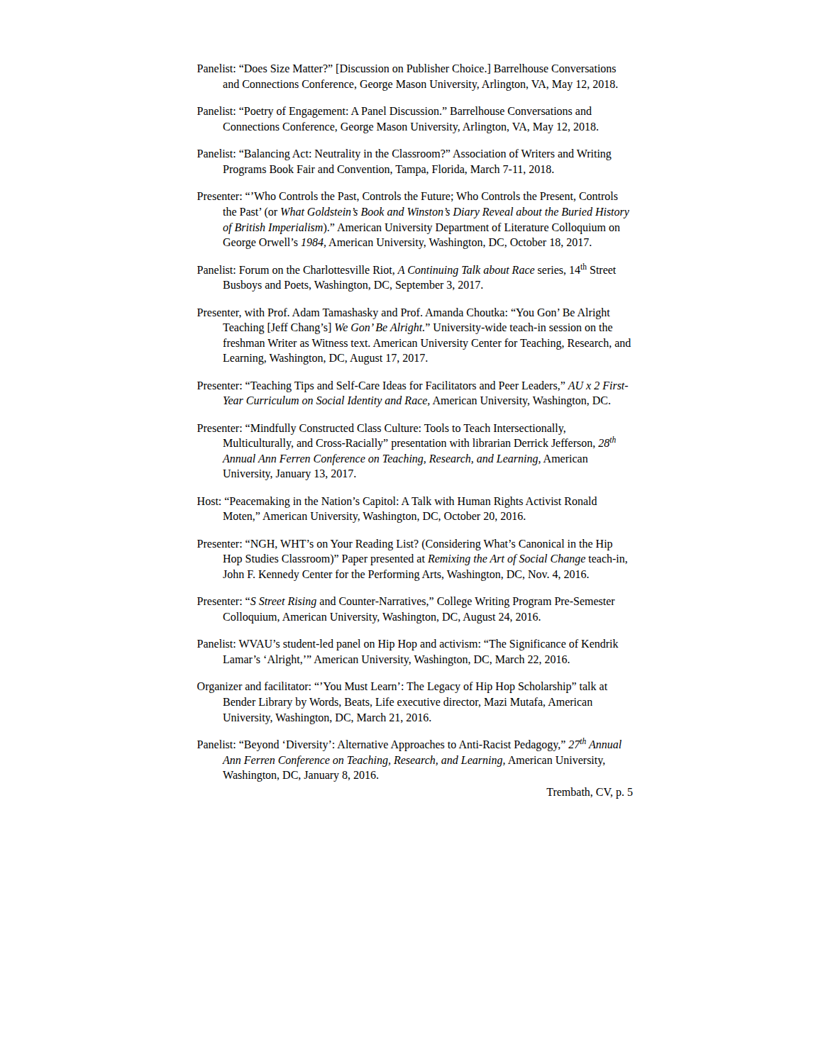Panelist: “Does Size Matter?” [Discussion on Publisher Choice.] Barrelhouse Conversations and Connections Conference, George Mason University, Arlington, VA, May 12, 2018.
Panelist: “Poetry of Engagement: A Panel Discussion.” Barrelhouse Conversations and Connections Conference, George Mason University, Arlington, VA, May 12, 2018.
Panelist: “Balancing Act: Neutrality in the Classroom?” Association of Writers and Writing Programs Book Fair and Convention, Tampa, Florida, March 7-11, 2018.
Presenter: “’Who Controls the Past, Controls the Future; Who Controls the Present, Controls the Past’ (or What Goldstein’s Book and Winston’s Diary Reveal about the Buried History of British Imperialism).” American University Department of Literature Colloquium on George Orwell’s 1984, American University, Washington, DC, October 18, 2017.
Panelist: Forum on the Charlottesville Riot, A Continuing Talk about Race series, 14th Street Busboys and Poets, Washington, DC, September 3, 2017.
Presenter, with Prof. Adam Tamashasky and Prof. Amanda Choutka: “You Gon’ Be Alright Teaching [Jeff Chang’s] We Gon’ Be Alright.” University-wide teach-in session on the freshman Writer as Witness text. American University Center for Teaching, Research, and Learning, Washington, DC, August 17, 2017.
Presenter: “Teaching Tips and Self-Care Ideas for Facilitators and Peer Leaders,” AU x 2 First-Year Curriculum on Social Identity and Race, American University, Washington, DC.
Presenter: “Mindfully Constructed Class Culture: Tools to Teach Intersectionally, Multiculturally, and Cross-Racially” presentation with librarian Derrick Jefferson, 28th Annual Ann Ferren Conference on Teaching, Research, and Learning, American University, January 13, 2017.
Host: “Peacemaking in the Nation’s Capitol: A Talk with Human Rights Activist Ronald Moten,” American University, Washington, DC, October 20, 2016.
Presenter: “NGH, WHT’s on Your Reading List? (Considering What’s Canonical in the Hip Hop Studies Classroom)” Paper presented at Remixing the Art of Social Change teach-in, John F. Kennedy Center for the Performing Arts, Washington, DC, Nov. 4, 2016.
Presenter: “S Street Rising and Counter-Narratives,” College Writing Program Pre-Semester Colloquium, American University, Washington, DC, August 24, 2016.
Panelist: WVAU’s student-led panel on Hip Hop and activism: “The Significance of Kendrik Lamar’s ‘Alright,’” American University, Washington, DC, March 22, 2016.
Organizer and facilitator: “’You Must Learn’: The Legacy of Hip Hop Scholarship” talk at Bender Library by Words, Beats, Life executive director, Mazi Mutafa, American University, Washington, DC, March 21, 2016.
Panelist: “Beyond ‘Diversity’: Alternative Approaches to Anti-Racist Pedagogy,” 27th Annual Ann Ferren Conference on Teaching, Research, and Learning, American University, Washington, DC, January 8, 2016.
Trembath, CV, p. 5